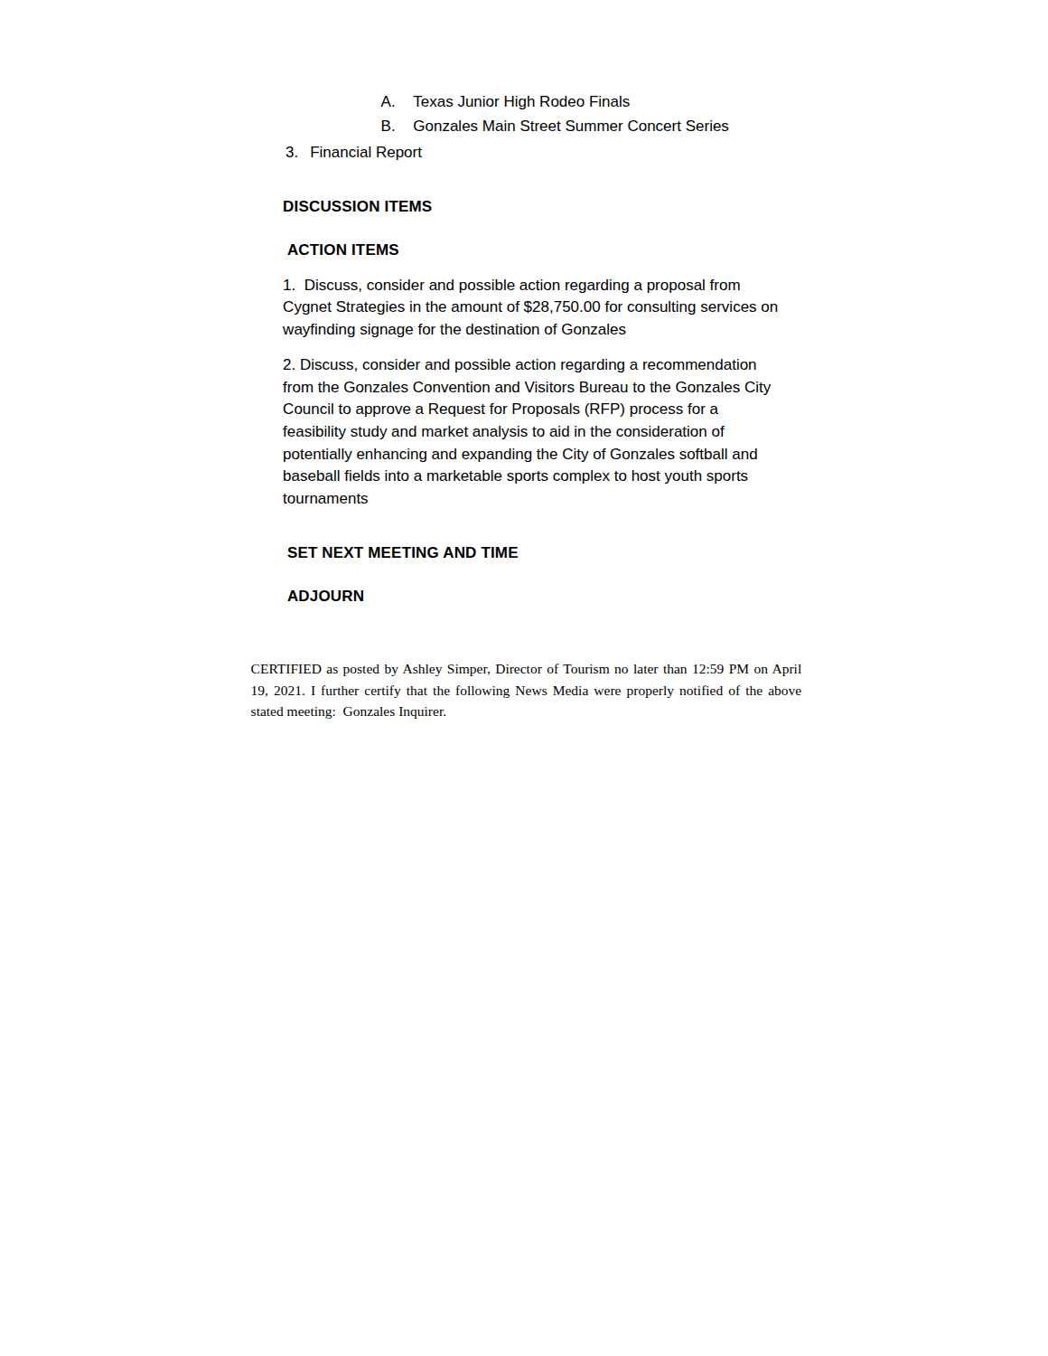A. Texas Junior High Rodeo Finals
B. Gonzales Main Street Summer Concert Series
3. Financial Report
DISCUSSION ITEMS
ACTION ITEMS
1. Discuss, consider and possible action regarding a proposal from Cygnet Strategies in the amount of $28,750.00 for consulting services on wayfinding signage for the destination of Gonzales
2. Discuss, consider and possible action regarding a recommendation from the Gonzales Convention and Visitors Bureau to the Gonzales City Council to approve a Request for Proposals (RFP) process for a feasibility study and market analysis to aid in the consideration of potentially enhancing and expanding the City of Gonzales softball and baseball fields into a marketable sports complex to host youth sports tournaments
SET NEXT MEETING AND TIME
ADJOURN
CERTIFIED as posted by Ashley Simper, Director of Tourism no later than 12:59 PM on April 19, 2021. I further certify that the following News Media were properly notified of the above stated meeting: Gonzales Inquirer.